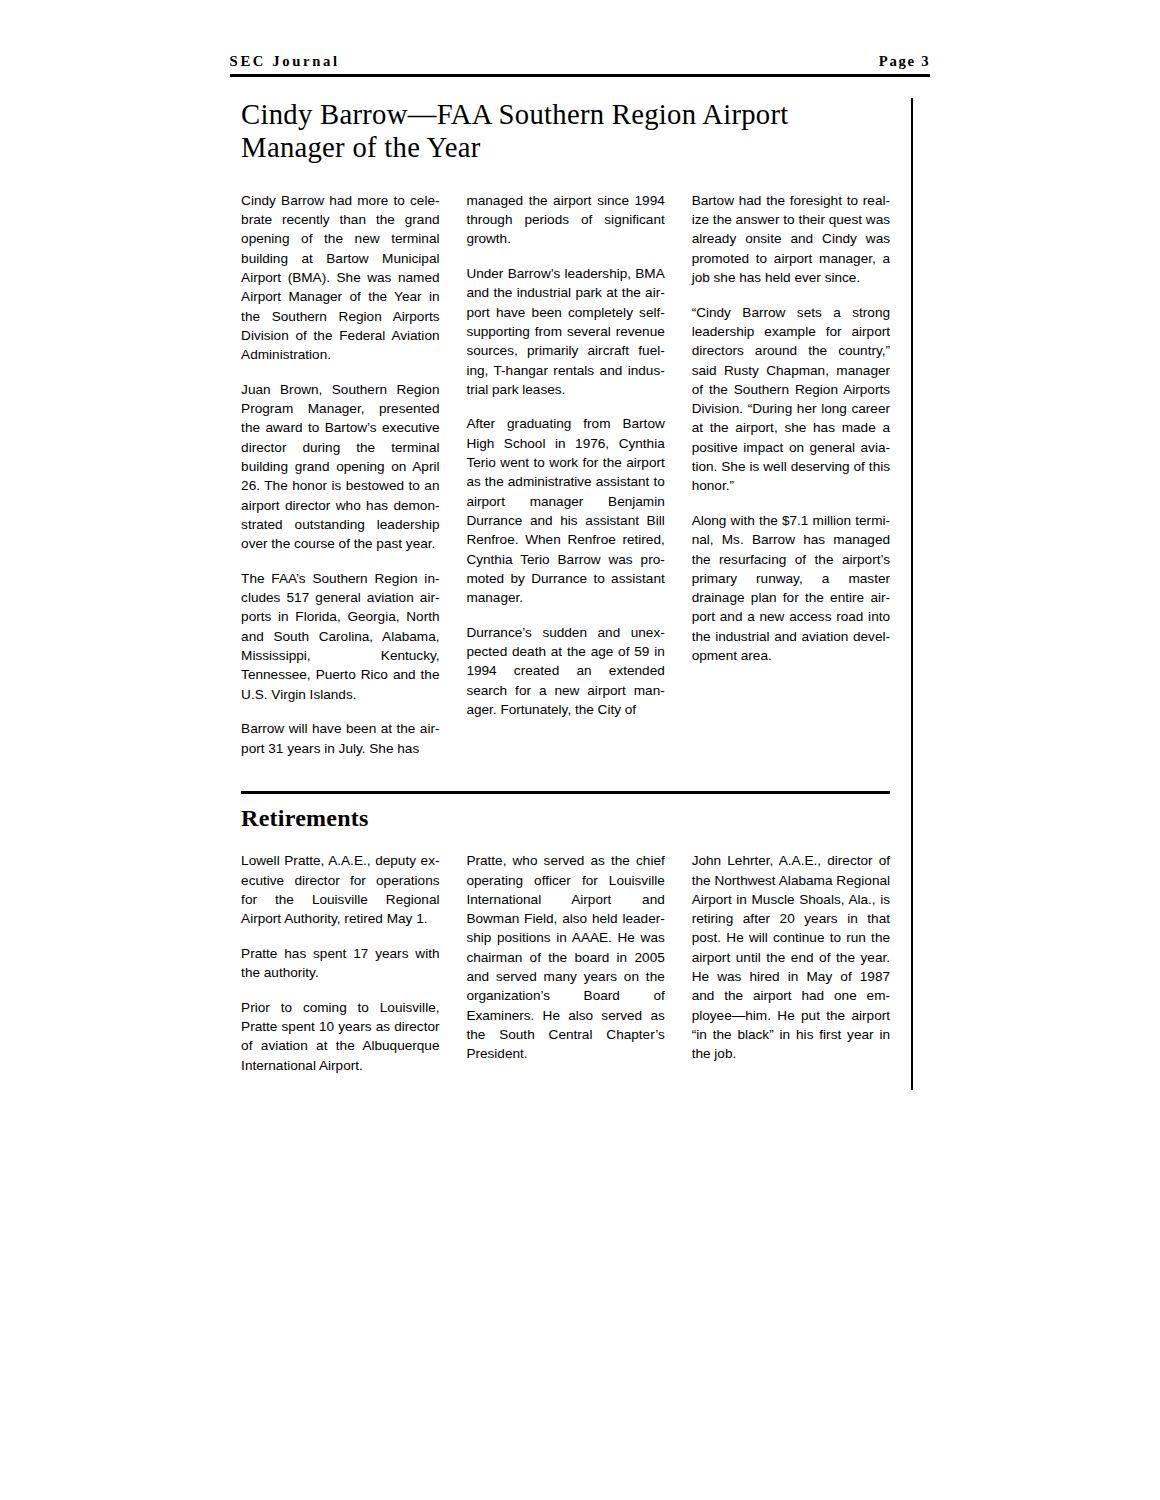SEC Journal
Page 3
Cindy Barrow—FAA Southern Region Airport Manager of the Year
Cindy Barrow had more to celebrate recently than the grand opening of the new terminal building at Bartow Municipal Airport (BMA). She was named Airport Manager of the Year in the Southern Region Airports Division of the Federal Aviation Administration.
Juan Brown, Southern Region Program Manager, presented the award to Bartow’s executive director during the terminal building grand opening on April 26. The honor is bestowed to an airport director who has demonstrated outstanding leadership over the course of the past year.
The FAA’s Southern Region includes 517 general aviation airports in Florida, Georgia, North and South Carolina, Alabama, Mississippi, Kentucky, Tennessee, Puerto Rico and the U.S. Virgin Islands.
Barrow will have been at the airport 31 years in July. She has
managed the airport since 1994 through periods of significant growth.
Under Barrow’s leadership, BMA and the industrial park at the airport have been completely self-supporting from several revenue sources, primarily aircraft fueling, T-hangar rentals and industrial park leases.
After graduating from Bartow High School in 1976, Cynthia Terio went to work for the airport as the administrative assistant to airport manager Benjamin Durrance and his assistant Bill Renfroe. When Renfroe retired, Cynthia Terio Barrow was promoted by Durrance to assistant manager.
Durrance’s sudden and unexpected death at the age of 59 in 1994 created an extended search for a new airport manager. Fortunately, the City of
Bartow had the foresight to realize the answer to their quest was already onsite and Cindy was promoted to airport manager, a job she has held ever since.
“Cindy Barrow sets a strong leadership example for airport directors around the country,” said Rusty Chapman, manager of the Southern Region Airports Division. “During her long career at the airport, she has made a positive impact on general aviation. She is well deserving of this honor.”
Along with the $7.1 million terminal, Ms. Barrow has managed the resurfacing of the airport’s primary runway, a master drainage plan for the entire airport and a new access road into the industrial and aviation development area.
Retirements
Lowell Pratte, A.A.E., deputy executive director for operations for the Louisville Regional Airport Authority, retired May 1.
Pratte has spent 17 years with the authority.
Prior to coming to Louisville, Pratte spent 10 years as director of aviation at the Albuquerque International Airport.
Pratte, who served as the chief operating officer for Louisville International Airport and Bowman Field, also held leadership positions in AAAE. He was chairman of the board in 2005 and served many years on the organization’s Board of Examiners. He also served as the South Central Chapter’s President.
John Lehrter, A.A.E., director of the Northwest Alabama Regional Airport in Muscle Shoals, Ala., is retiring after 20 years in that post. He will continue to run the airport until the end of the year. He was hired in May of 1987 and the airport had one employee—him. He put the airport “in the black” in his first year in the job.